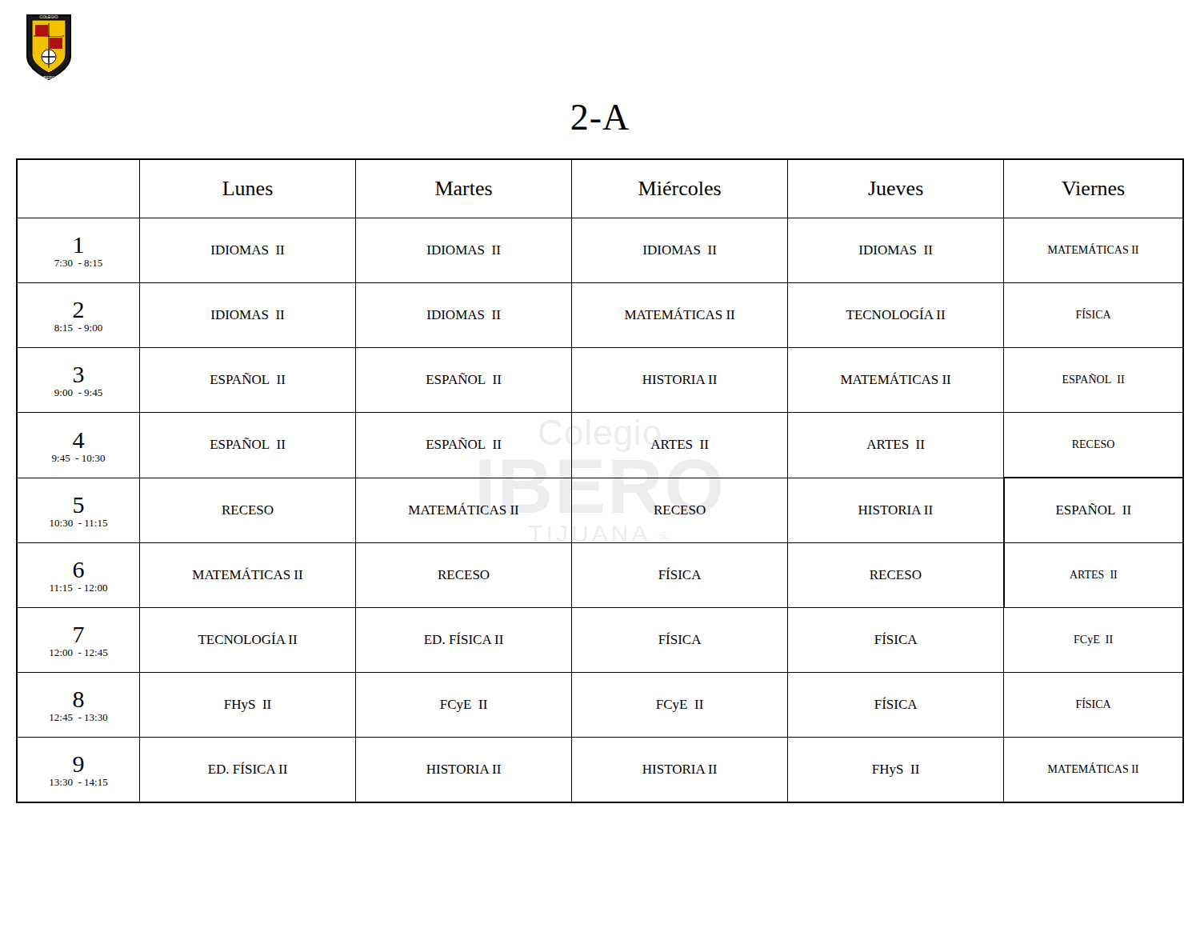COLEGIO IBERO
2-A
Colegio
IBERO
TIJUANA ®
| | Lunes | Martes | Miércoles | Jueves | Viernes |
| --- | --- | --- | --- | --- | --- |
| 1 7:30 - 8:15 | IDIOMAS II | IDIOMAS II | IDIOMAS II | IDIOMAS II | MATEMÁTICAS II |
| 2 8:15 - 9:00 | IDIOMAS II | IDIOMAS II | MATEMÁTICAS II | TECNOLOGÍA II | FÍSICA |
| 3 9:00 - 9:45 | ESPAÑOL II | ESPAÑOL II | HISTORIA II | MATEMÁTICAS II | ESPAÑOL II |
| 4 9:45 - 10:30 | ESPAÑOL II | ESPAÑOL II | ARTES II | ARTES II | RECESO |
| 5 10:30 - 11:15 | RECESO | MATEMÁTICAS II | RECESO | HISTORIA II | ESPAÑOL II |
| 6 11:15 - 12:00 | MATEMÁTICAS II | RECESO | FÍSICA | RECESO | ARTES II |
| 7 12:00 - 12:45 | TECNOLOGÍA II | ED. FÍSICA II | FÍSICA | FÍSICA | FCyE II |
| 8 12:45 - 13:30 | FHyS II | FCyE II | FCyE II | FÍSICA | FÍSICA |
| 9 13:30 - 14:15 | ED. FÍSICA II | HISTORIA II | HISTORIA II | FHyS II | MATEMÁTICAS II |